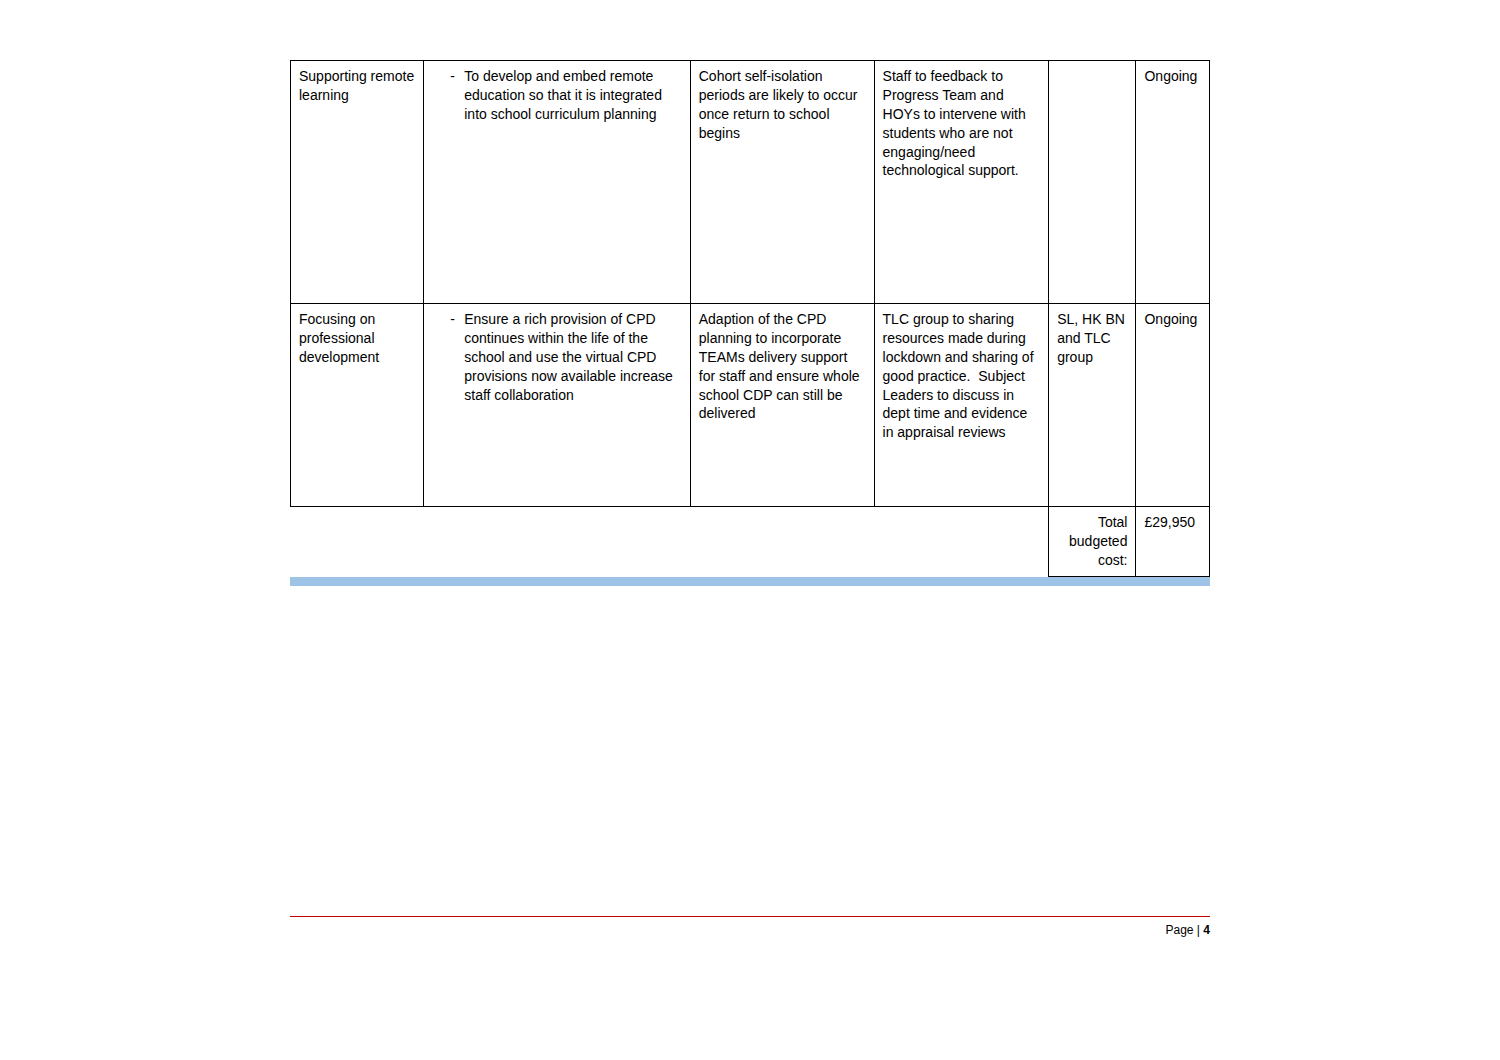| Supporting remote learning | To develop and embed remote education so that it is integrated into school curriculum planning | Cohort self-isolation periods are likely to occur once return to school begins | Staff to feedback to Progress Team and HOYs to intervene with students who are not engaging/need technological support. | | Ongoing |
| Focusing on professional development | Ensure a rich provision of CPD continues within the life of the school and use the virtual CPD provisions now available increase staff collaboration | Adaption of the CPD planning to incorporate TEAMs delivery support for staff and ensure whole school CDP can still be delivered | TLC group to sharing resources made during lockdown and sharing of good practice. Subject Leaders to discuss in dept time and evidence in appraisal reviews | SL, HK BN and TLC group | Ongoing |
| | | | | Total budgeted cost: | £29,950 |
Page | 4